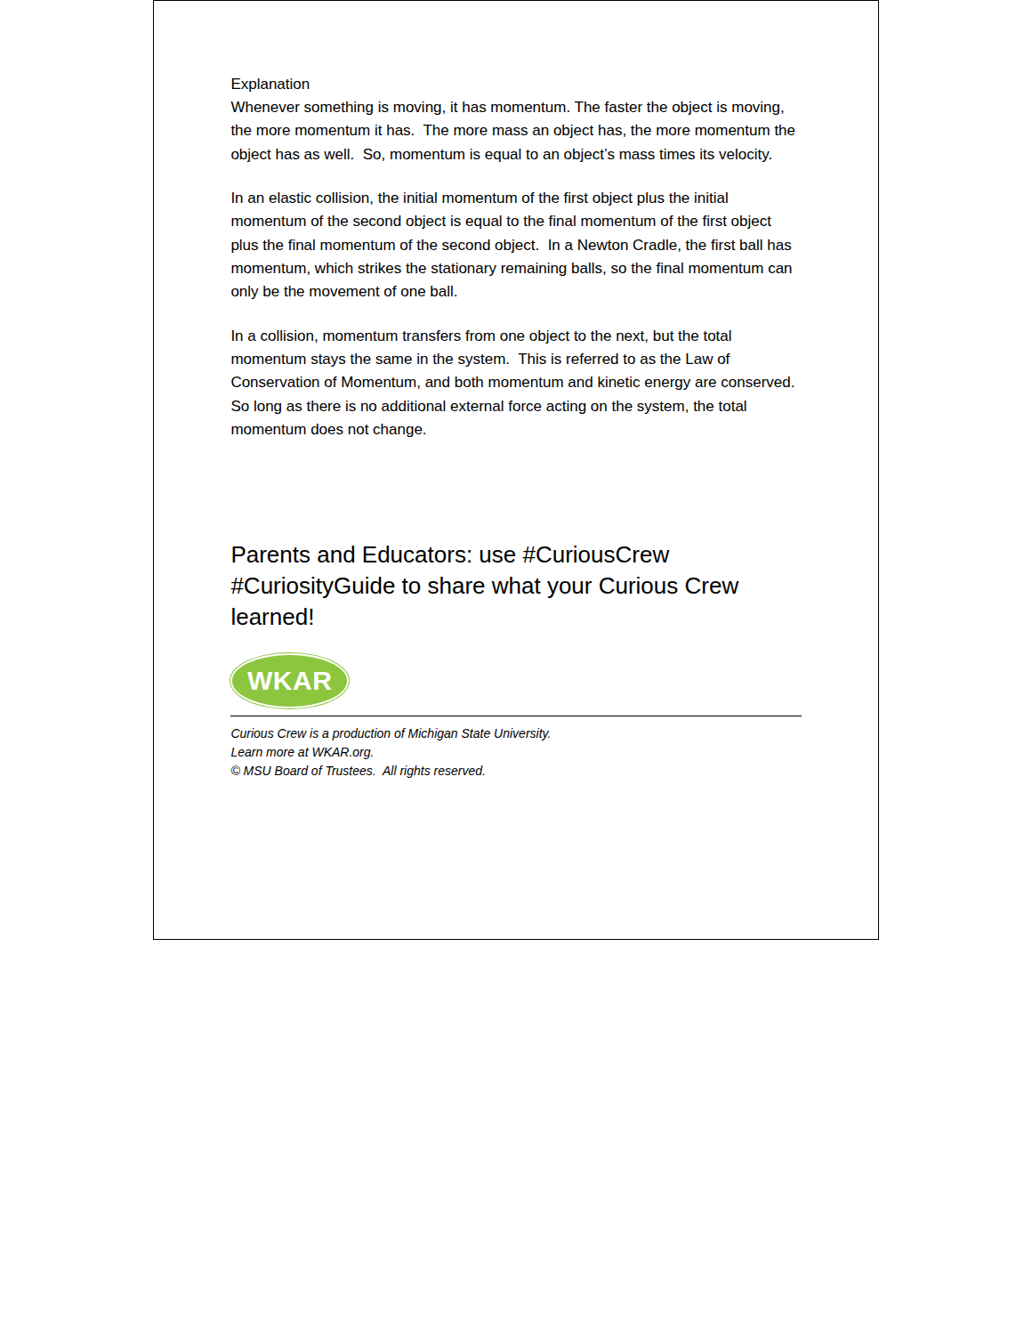Explanation
Whenever something is moving, it has momentum. The faster the object is moving, the more momentum it has. The more mass an object has, the more momentum the object has as well. So, momentum is equal to an object’s mass times its velocity.
In an elastic collision, the initial momentum of the first object plus the initial momentum of the second object is equal to the final momentum of the first object plus the final momentum of the second object. In a Newton Cradle, the first ball has momentum, which strikes the stationary remaining balls, so the final momentum can only be the movement of one ball.
In a collision, momentum transfers from one object to the next, but the total momentum stays the same in the system. This is referred to as the Law of Conservation of Momentum, and both momentum and kinetic energy are conserved. So long as there is no additional external force acting on the system, the total momentum does not change.
Parents and Educators: use #CuriousCrew #CuriosityGuide to share what your Curious Crew learned!
WKAR
Curious Crew is a production of Michigan State University. Learn more at WKAR.org. © MSU Board of Trustees. All rights reserved.